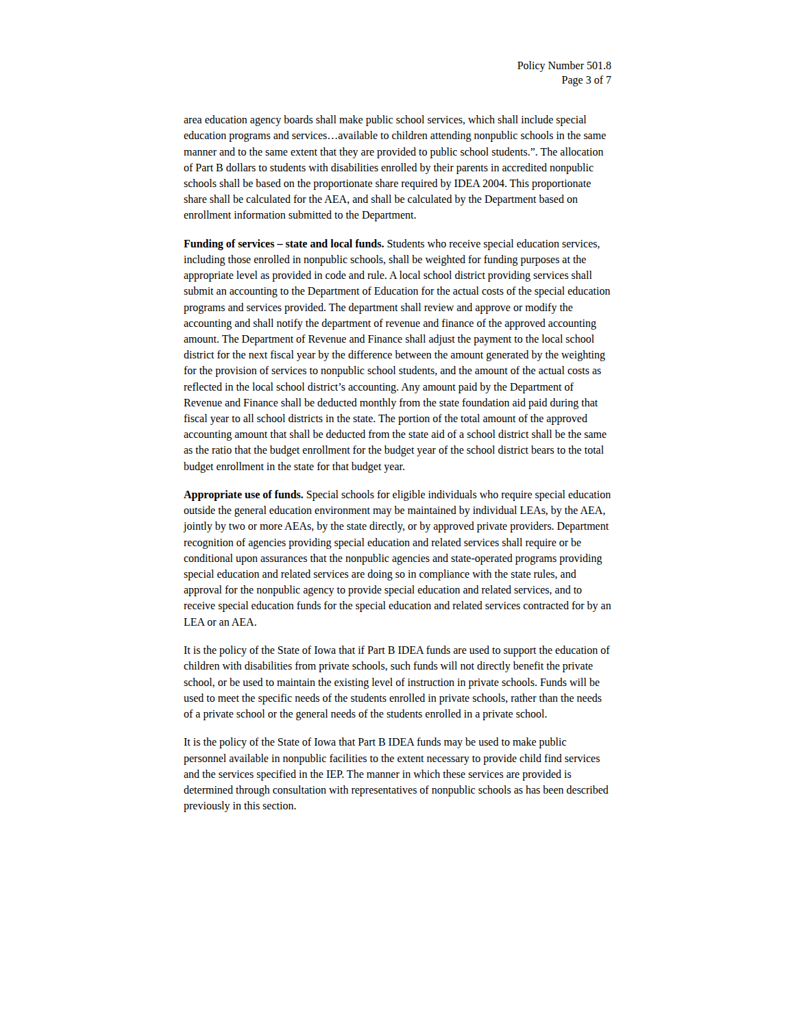Policy Number 501.8
Page 3 of 7
area education agency boards shall make public school services, which shall include special education programs and services…available to children attending nonpublic schools in the same manner and to the same extent that they are provided to public school students.”. The allocation of Part B dollars to students with disabilities enrolled by their parents in accredited nonpublic schools shall be based on the proportionate share required by IDEA 2004. This proportionate share shall be calculated for the AEA, and shall be calculated by the Department based on enrollment information submitted to the Department.
Funding of services – state and local funds. Students who receive special education services, including those enrolled in nonpublic schools, shall be weighted for funding purposes at the appropriate level as provided in code and rule. A local school district providing services shall submit an accounting to the Department of Education for the actual costs of the special education programs and services provided. The department shall review and approve or modify the accounting and shall notify the department of revenue and finance of the approved accounting amount. The Department of Revenue and Finance shall adjust the payment to the local school district for the next fiscal year by the difference between the amount generated by the weighting for the provision of services to nonpublic school students, and the amount of the actual costs as reflected in the local school district’s accounting. Any amount paid by the Department of Revenue and Finance shall be deducted monthly from the state foundation aid paid during that fiscal year to all school districts in the state. The portion of the total amount of the approved accounting amount that shall be deducted from the state aid of a school district shall be the same as the ratio that the budget enrollment for the budget year of the school district bears to the total budget enrollment in the state for that budget year.
Appropriate use of funds. Special schools for eligible individuals who require special education outside the general education environment may be maintained by individual LEAs, by the AEA, jointly by two or more AEAs, by the state directly, or by approved private providers. Department recognition of agencies providing special education and related services shall require or be conditional upon assurances that the nonpublic agencies and state-operated programs providing special education and related services are doing so in compliance with the state rules, and approval for the nonpublic agency to provide special education and related services, and to receive special education funds for the special education and related services contracted for by an LEA or an AEA.
It is the policy of the State of Iowa that if Part B IDEA funds are used to support the education of children with disabilities from private schools, such funds will not directly benefit the private school, or be used to maintain the existing level of instruction in private schools. Funds will be used to meet the specific needs of the students enrolled in private schools, rather than the needs of a private school or the general needs of the students enrolled in a private school.
It is the policy of the State of Iowa that Part B IDEA funds may be used to make public personnel available in nonpublic facilities to the extent necessary to provide child find services and the services specified in the IEP. The manner in which these services are provided is determined through consultation with representatives of nonpublic schools as has been described previously in this section.